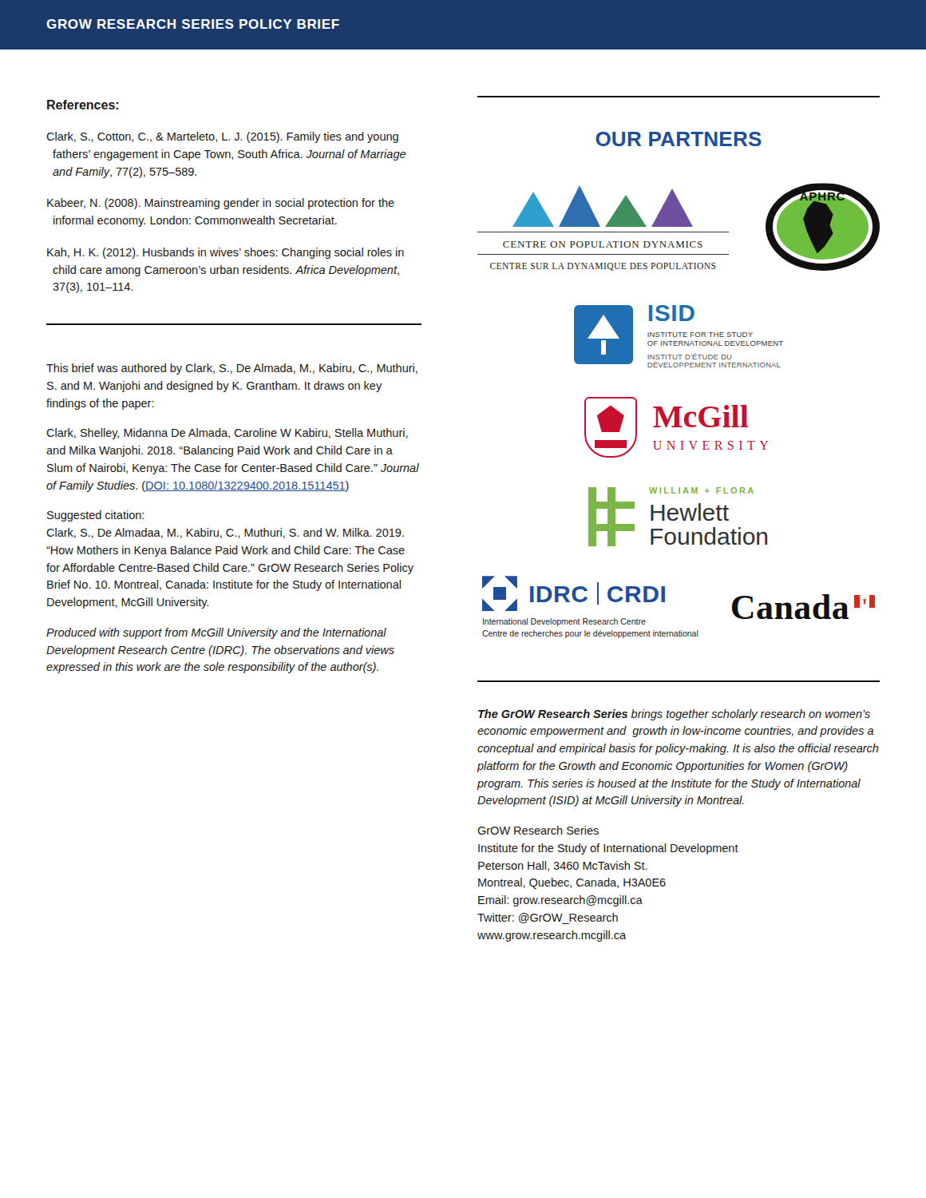GrOW Research Series Policy Brief
References:
Clark, S., Cotton, C., & Marteleto, L. J. (2015). Family ties and young fathers’ engagement in Cape Town, South Africa. Journal of Marriage and Family, 77(2), 575–589.
Kabeer, N. (2008). Mainstreaming gender in social protection for the informal economy. London: Commonwealth Secretariat.
Kah, H. K. (2012). Husbands in wives’ shoes: Changing social roles in child care among Cameroon’s urban residents. Africa Development, 37(3), 101–114.
This brief was authored by Clark, S., De Almada, M., Kabiru, C., Muthuri, S. and M. Wanjohi and designed by K. Grantham. It draws on key findings of the paper:
Clark, Shelley, Midanna De Almada, Caroline W Kabiru, Stella Muthuri, and Milka Wanjohi. 2018. “Balancing Paid Work and Child Care in a Slum of Nairobi, Kenya: The Case for Center-Based Child Care.” Journal of Family Studies. (DOI: 10.1080/13229400.2018.1511451)
Suggested citation:
Clark, S., De Almadaa, M., Kabiru, C., Muthuri, S. and W. Milka. 2019. “How Mothers in Kenya Balance Paid Work and Child Care: The Case for Affordable Centre-Based Child Care.” GrOW Research Series Policy Brief No. 10. Montreal, Canada: Institute for the Study of International Development, McGill University.
Produced with support from McGill University and the International Development Research Centre (IDRC). The observations and views expressed in this work are the sole responsibility of the author(s).
OUR PARTNERS
CENTRE ON POPULATION DYNAMICS
CENTRE SUR LA DYNAMIQUE DES POPULATIONS
APHRC
ISID
INSTITUTE FOR THE STUDY
OF INTERNATIONAL DEVELOPMENT
INSTITUT D’ÉTUDE DU
DÉVELOPPEMENT INTERNATIONAL
McGill
UNIVERSITY
WILLIAM + FLORA
Hewlett
Foundation
IDRC CRDI
International Development Research Centre
Centre de recherches pour le développement international
Canada
The GrOW Research Series brings together scholarly research on women’s economic empowerment and growth in low-income countries, and provides a conceptual and empirical basis for policy-making. It is also the official research platform for the Growth and Economic Opportunities for Women (GrOW) program. This series is housed at the Institute for the Study of International Development (ISID) at McGill University in Montreal.
GrOW Research Series
Institute for the Study of International Development
Peterson Hall, 3460 McTavish St.
Montreal, Quebec, Canada, H3A0E6
Email: grow.research@mcgill.ca
Twitter: @GrOW_Research
www.grow.research.mcgill.ca